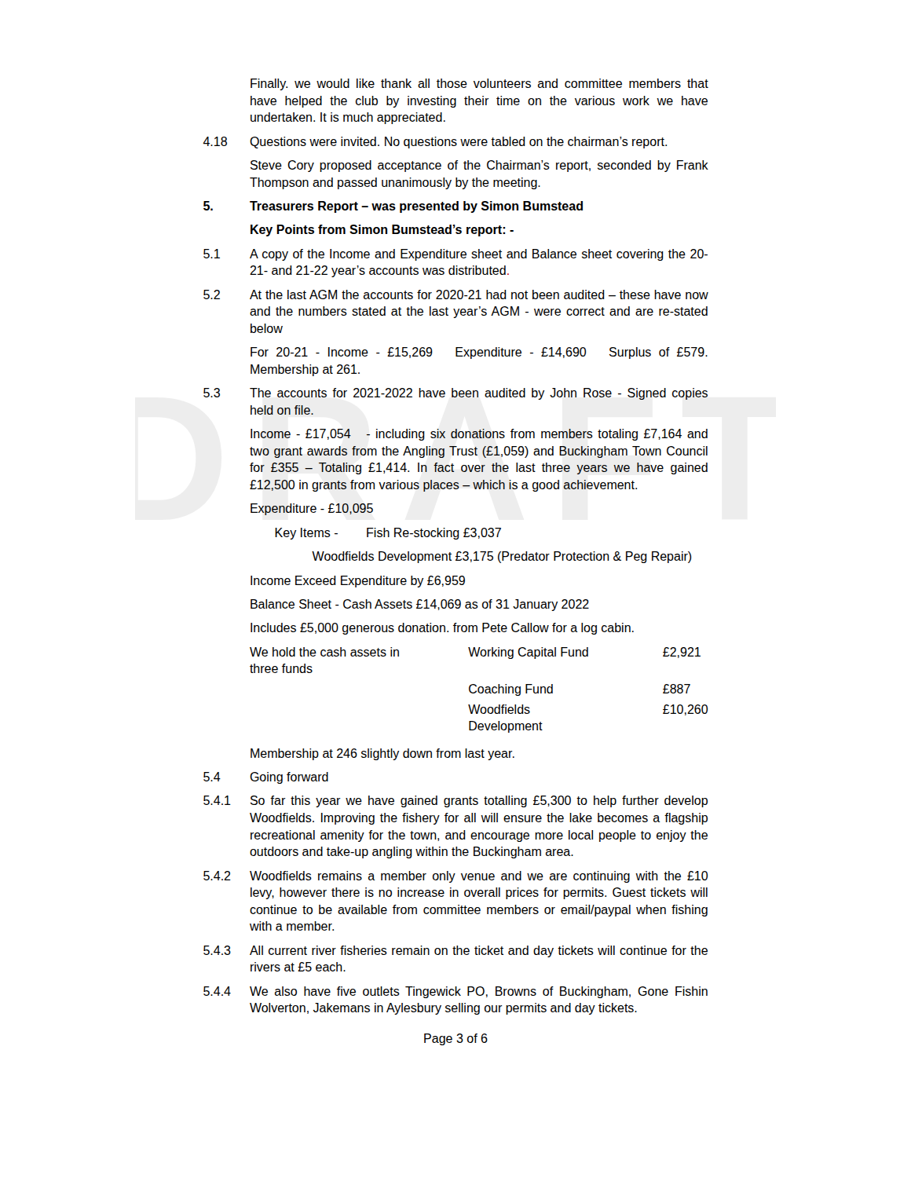DRAFT
Finally. we would like thank all those volunteers and committee members that have helped the club by investing their time on the various work we have undertaken. It is much appreciated.
4.18
Questions were invited. No questions were tabled on the chairman’s report.
Steve Cory proposed acceptance of the Chairman’s report, seconded by Frank Thompson and passed unanimously by the meeting.
5.
Treasurers Report – was presented by Simon Bumstead
Key Points from Simon Bumstead’s report: -
5.1
A copy of the Income and Expenditure sheet and Balance sheet covering the 20-21- and 21-22 year’s accounts was distributed.
5.2
At the last AGM the accounts for 2020-21 had not been audited – these have now and the numbers stated at the last year’s AGM - were correct and are re-stated below
For 20-21 - Income - £15,269 Expenditure - £14,690 Surplus of £579. Membership at 261.
5.3
The accounts for 2021-2022 have been audited by John Rose - Signed copies held on file.
Income - £17,054 - including six donations from members totaling £7,164 and two grant awards from the Angling Trust (£1,059) and Buckingham Town Council for £355 – Totaling £1,414. In fact over the last three years we have gained £12,500 in grants from various places – which is a good achievement.
Expenditure - £10,095
Key Items - Fish Re-stocking £3,037
Woodfields Development £3,175 (Predator Protection & Peg Repair)
Income Exceed Expenditure by £6,959
Balance Sheet - Cash Assets £14,069 as of 31 January 2022
Includes £5,000 generous donation. from Pete Callow for a log cabin.
| We hold the cash assets in three funds | Working Capital Fund | £2,921 |
| | Coaching Fund | £887 |
| | Woodfields Development | £10,260 |
Membership at 246 slightly down from last year.
5.4
Going forward
5.4.1
So far this year we have gained grants totalling £5,300 to help further develop Woodfields. Improving the fishery for all will ensure the lake becomes a flagship recreational amenity for the town, and encourage more local people to enjoy the outdoors and take-up angling within the Buckingham area.
5.4.2
Woodfields remains a member only venue and we are continuing with the £10 levy, however there is no increase in overall prices for permits. Guest tickets will continue to be available from committee members or email/paypal when fishing with a member.
5.4.3
All current river fisheries remain on the ticket and day tickets will continue for the rivers at £5 each.
5.4.4
We also have five outlets Tingewick PO, Browns of Buckingham, Gone Fishin Wolverton, Jakemans in Aylesbury selling our permits and day tickets.
Page 3 of 6